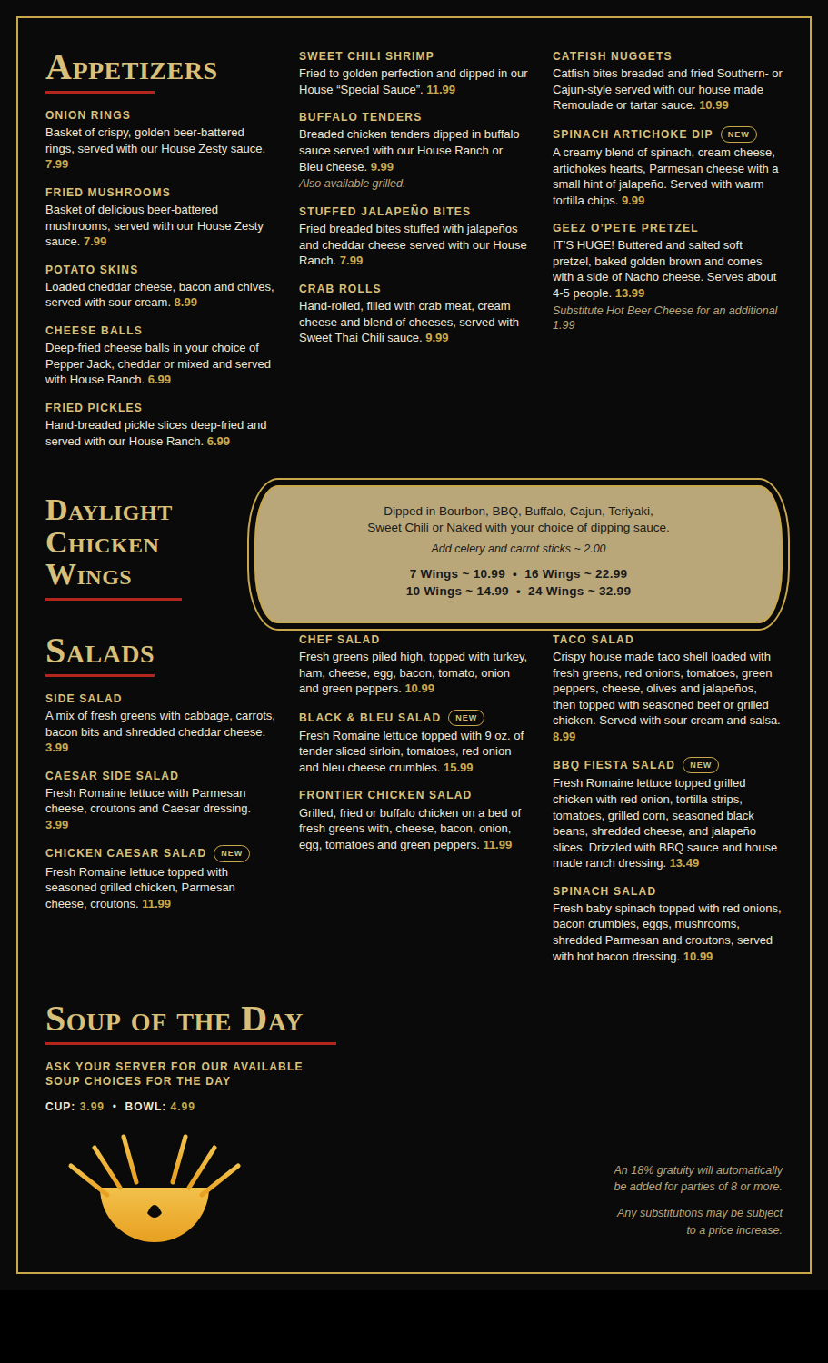Appetizers
Onion Rings
Basket of crispy, golden beer-battered rings, served with our House Zesty sauce. 7.99
Fried Mushrooms
Basket of delicious beer-battered mushrooms, served with our House Zesty sauce. 7.99
Potato Skins
Loaded cheddar cheese, bacon and chives, served with sour cream. 8.99
Cheese Balls
Deep-fried cheese balls in your choice of Pepper Jack, cheddar or mixed and served with House Ranch. 6.99
Fried Pickles
Hand-breaded pickle slices deep-fried and served with our House Ranch. 6.99
Sweet Chili Shrimp
Fried to golden perfection and dipped in our House “Special Sauce”. 11.99
Buffalo Tenders
Breaded chicken tenders dipped in buffalo sauce served with our House Ranch or Bleu cheese. 9.99 Also available grilled.
Stuffed Jalapeño Bites
Fried breaded bites stuffed with jalapeños and cheddar cheese served with our House Ranch. 7.99
Crab Rolls
Hand-rolled, filled with crab meat, cream cheese and blend of cheeses, served with Sweet Thai Chili sauce. 9.99
Catfish Nuggets
Catfish bites breaded and fried Southern- or Cajun-style served with our house made Remoulade or tartar sauce. 10.99
Spinach Artichoke Dip New
A creamy blend of spinach, cream cheese, artichokes hearts, Parmesan cheese with a small hint of jalapeño. Served with warm tortilla chips. 9.99
Geez O’Pete Pretzel
IT’S HUGE! Buttered and salted soft pretzel, baked golden brown and comes with a side of Nacho cheese. Serves about 4-5 people. 13.99 Substitute Hot Beer Cheese for an additional 1.99
Daylight
Chicken
Wings
Dipped in Bourbon, BBQ, Buffalo, Cajun, Teriyaki,
Sweet Chili or Naked with your choice of dipping sauce.
Add celery and carrot sticks ~ 2.00
7 Wings ~ 10.99 • 16 Wings ~ 22.99
10 Wings ~ 14.99 • 24 Wings ~ 32.99
Salads
Side Salad
A mix of fresh greens with cabbage, carrots, bacon bits and shredded cheddar cheese. 3.99
Caesar Side Salad
Fresh Romaine lettuce with Parmesan cheese, croutons and Caesar dressing. 3.99
Chicken Caesar Salad New
Fresh Romaine lettuce topped with seasoned grilled chicken, Parmesan cheese, croutons. 11.99
Chef Salad
Fresh greens piled high, topped with turkey, ham, cheese, egg, bacon, tomato, onion and green peppers. 10.99
Black & Bleu Salad New
Fresh Romaine lettuce topped with 9 oz. of tender sliced sirloin, tomatoes, red onion and bleu cheese crumbles. 15.99
Frontier Chicken Salad
Grilled, fried or buffalo chicken on a bed of fresh greens with, cheese, bacon, onion, egg, tomatoes and green peppers. 11.99
Taco Salad
Crispy house made taco shell loaded with fresh greens, red onions, tomatoes, green peppers, cheese, olives and jalapeños, then topped with seasoned beef or grilled chicken. Served with sour cream and salsa. 8.99
BBQ Fiesta Salad New
Fresh Romaine lettuce topped grilled chicken with red onion, tortilla strips, tomatoes, grilled corn, seasoned black beans, shredded cheese, and jalapeño slices. Drizzled with BBQ sauce and house made ranch dressing. 13.49
Spinach Salad
Fresh baby spinach topped with red onions, bacon crumbles, eggs, mushrooms, shredded Parmesan and croutons, served with hot bacon dressing. 10.99
Soup of the Day
Ask your server for our available
soup choices for the day
Cup: 3.99 • Bowl: 4.99
An 18% gratuity will automatically
be added for parties of 8 or more.
Any substitutions may be subject
to a price increase.